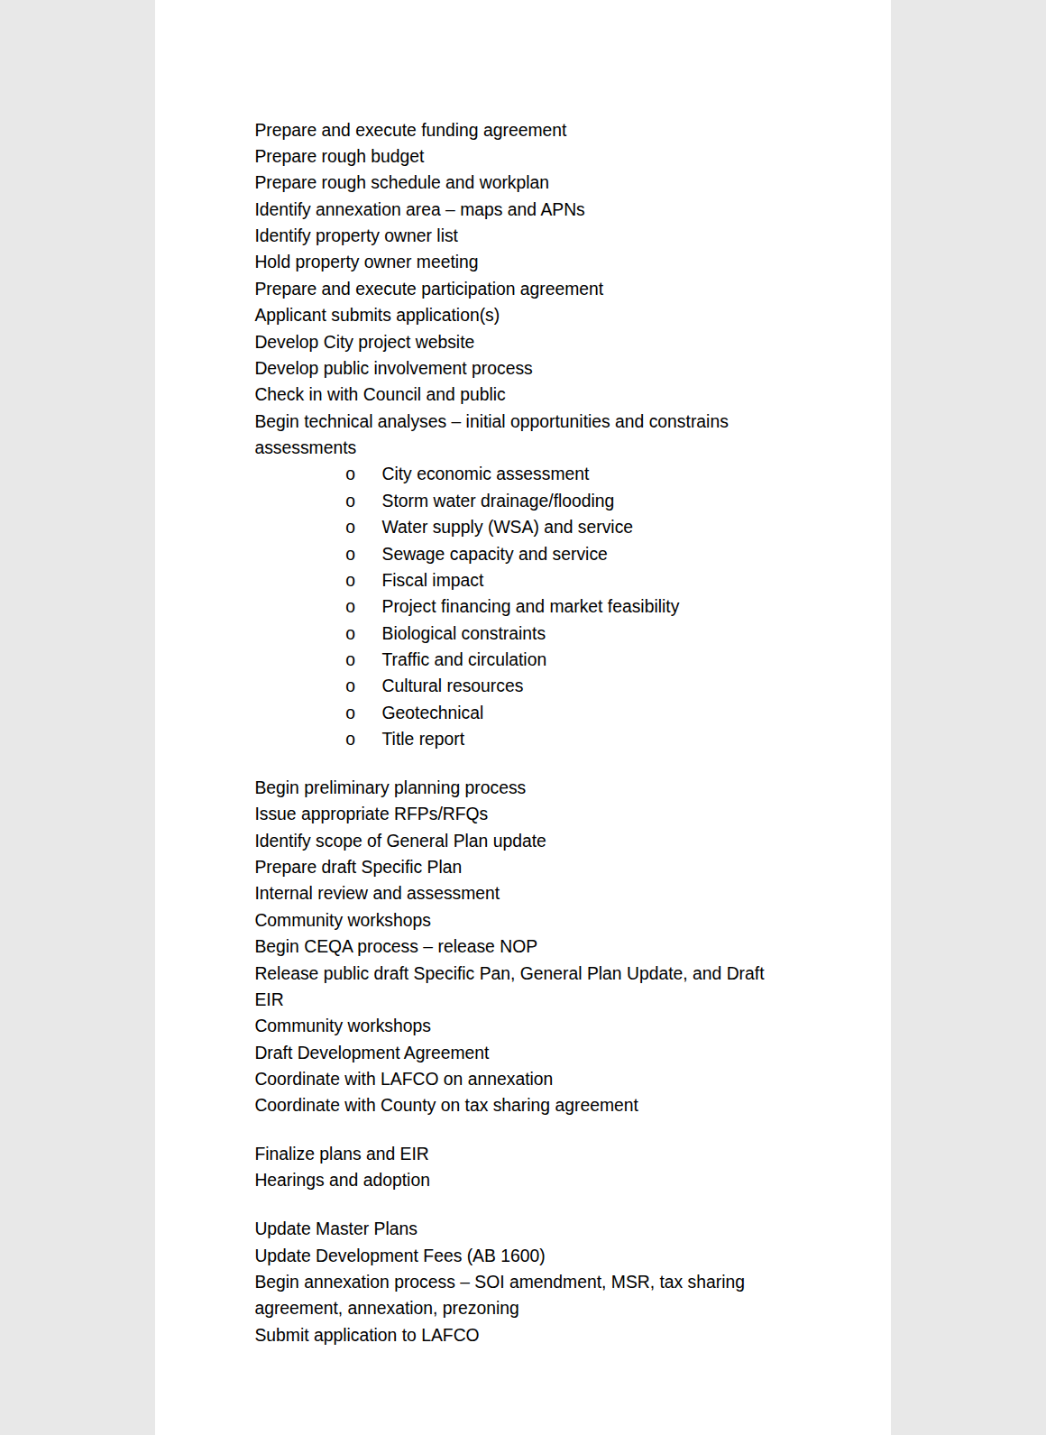Prepare and execute funding agreement
Prepare rough budget
Prepare rough schedule and workplan
Identify annexation area – maps and APNs
Identify property owner list
Hold property owner meeting
Prepare and execute participation agreement
Applicant submits application(s)
Develop City project website
Develop public involvement process
Check in with Council and public
Begin technical analyses – initial opportunities and constrains assessments
City economic assessment
Storm water drainage/flooding
Water supply (WSA) and service
Sewage capacity and service
Fiscal impact
Project financing and market feasibility
Biological constraints
Traffic and circulation
Cultural resources
Geotechnical
Title report
Begin preliminary planning process
Issue appropriate RFPs/RFQs
Identify scope of General Plan update
Prepare draft Specific Plan
Internal review and assessment
Community workshops
Begin CEQA process – release NOP
Release public draft Specific Pan, General Plan Update, and Draft EIR
Community workshops
Draft Development Agreement
Coordinate with LAFCO on annexation
Coordinate with County on tax sharing agreement
Finalize plans and EIR
Hearings and adoption
Update Master Plans
Update Development Fees (AB 1600)
Begin annexation process – SOI amendment, MSR, tax sharing agreement, annexation, prezoning
Submit application to LAFCO